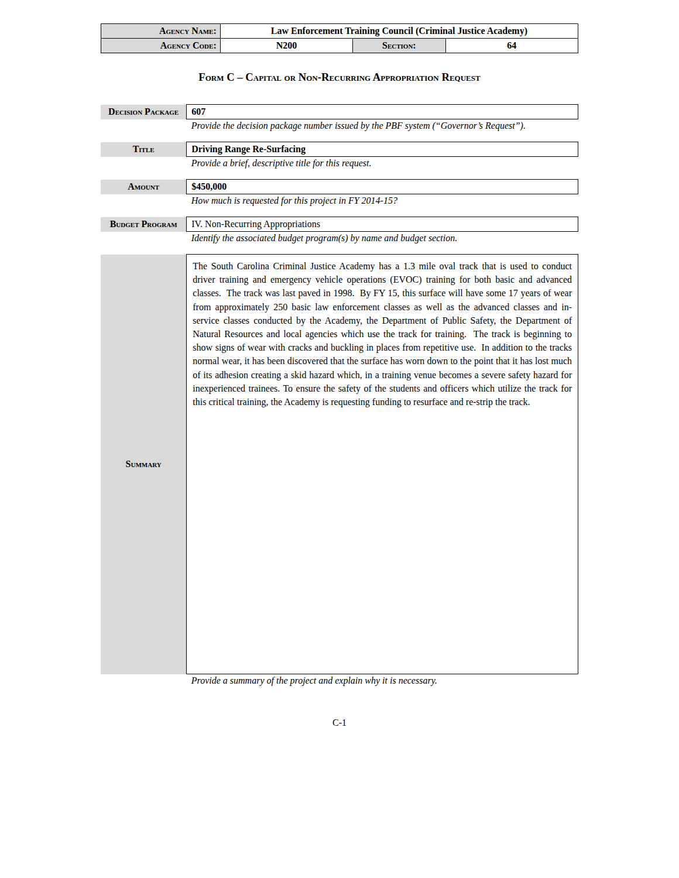| Agency Name: | Law Enforcement Training Council (Criminal Justice Academy) |
| Agency Code: | N200 | Section: | 64 |
Form C – Capital or Non-Recurring Appropriation Request
| Decision Package | 607 |
| | Provide the decision package number issued by the PBF system (“Governor’s Request”). |
| Title | Driving Range Re-Surfacing |
| | Provide a brief, descriptive title for this request. |
| Amount | $450,000 |
| | How much is requested for this project in FY 2014-15? |
| Budget Program | IV. Non-Recurring Appropriations |
| | Identify the associated budget program(s) by name and budget section. |
| Summary | The South Carolina Criminal Justice Academy has a 1.3 mile oval track that is used to conduct driver training and emergency vehicle operations (EVOC) training for both basic and advanced classes. The track was last paved in 1998. By FY 15, this surface will have some 17 years of wear from approximately 250 basic law enforcement classes as well as the advanced classes and in-service classes conducted by the Academy, the Department of Public Safety, the Department of Natural Resources and local agencies which use the track for training. The track is beginning to show signs of wear with cracks and buckling in places from repetitive use. In addition to the tracks normal wear, it has been discovered that the surface has worn down to the point that it has lost much of its adhesion creating a skid hazard which, in a training venue becomes a severe safety hazard for inexperienced trainees. To ensure the safety of the students and officers which utilize the track for this critical training, the Academy is requesting funding to resurface and re-strip the track. |
| | Provide a summary of the project and explain why it is necessary. |
C-1